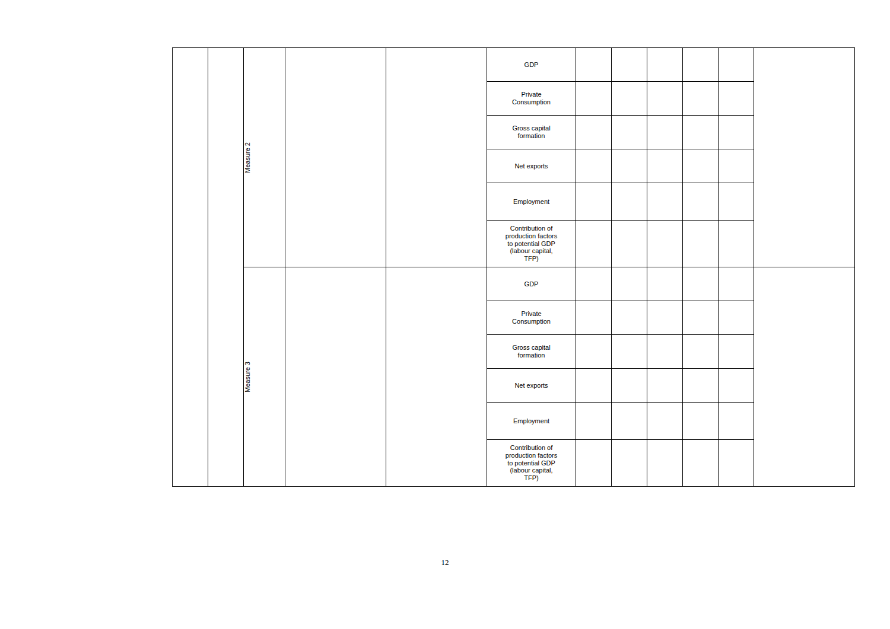| | | Measure 2 | | | GDP | | | | | | |
| Private Consumption | | | | | |
| Gross capital formation | | | | | |
| Net exports | | | | | |
| Employment | | | | | |
| Contribution of production factors to potential GDP (labour capital, TFP) | | | | | |
| Measure 3 | | | GDP | | | | | | |
| Private Consumption | | | | | |
| Gross capital formation | | | | | |
| Net exports | | | | | |
| Employment | | | | | |
| Contribution of production factors to potential GDP (labour capital, TFP) | | | | | |
12